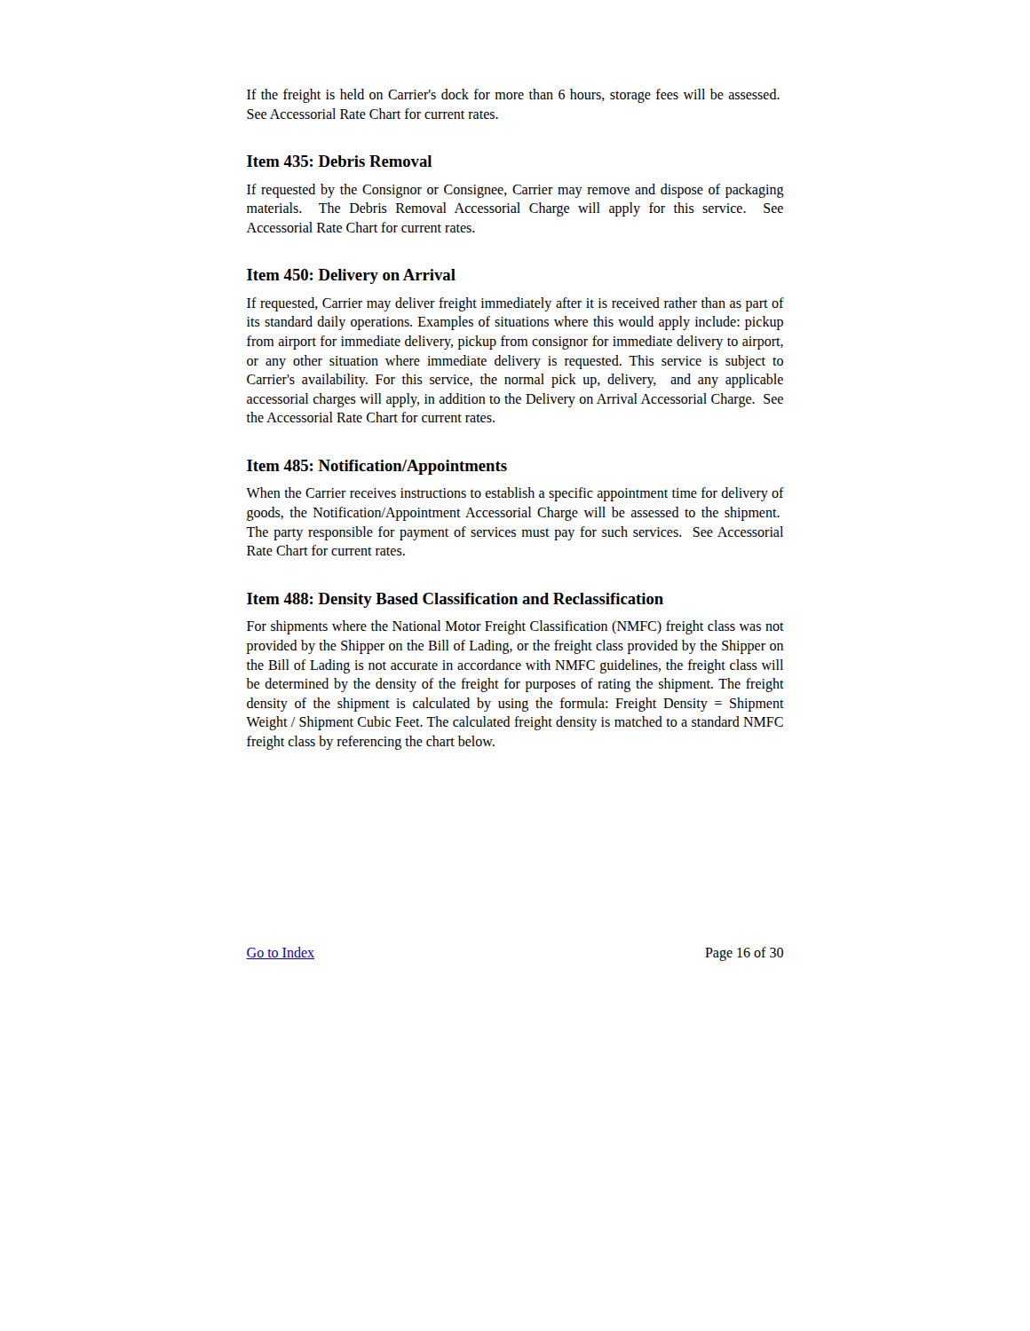If the freight is held on Carrier's dock for more than 6 hours, storage fees will be assessed. See Accessorial Rate Chart for current rates.
Item 435: Debris Removal
If requested by the Consignor or Consignee, Carrier may remove and dispose of packaging materials. The Debris Removal Accessorial Charge will apply for this service. See Accessorial Rate Chart for current rates.
Item 450: Delivery on Arrival
If requested, Carrier may deliver freight immediately after it is received rather than as part of its standard daily operations. Examples of situations where this would apply include: pickup from airport for immediate delivery, pickup from consignor for immediate delivery to airport, or any other situation where immediate delivery is requested. This service is subject to Carrier's availability. For this service, the normal pick up, delivery, and any applicable accessorial charges will apply, in addition to the Delivery on Arrival Accessorial Charge. See the Accessorial Rate Chart for current rates.
Item 485: Notification/Appointments
When the Carrier receives instructions to establish a specific appointment time for delivery of goods, the Notification/Appointment Accessorial Charge will be assessed to the shipment. The party responsible for payment of services must pay for such services. See Accessorial Rate Chart for current rates.
Item 488: Density Based Classification and Reclassification
For shipments where the National Motor Freight Classification (NMFC) freight class was not provided by the Shipper on the Bill of Lading, or the freight class provided by the Shipper on the Bill of Lading is not accurate in accordance with NMFC guidelines, the freight class will be determined by the density of the freight for purposes of rating the shipment. The freight density of the shipment is calculated by using the formula: Freight Density = Shipment Weight / Shipment Cubic Feet. The calculated freight density is matched to a standard NMFC freight class by referencing the chart below.
Go to Index Page 16 of 30